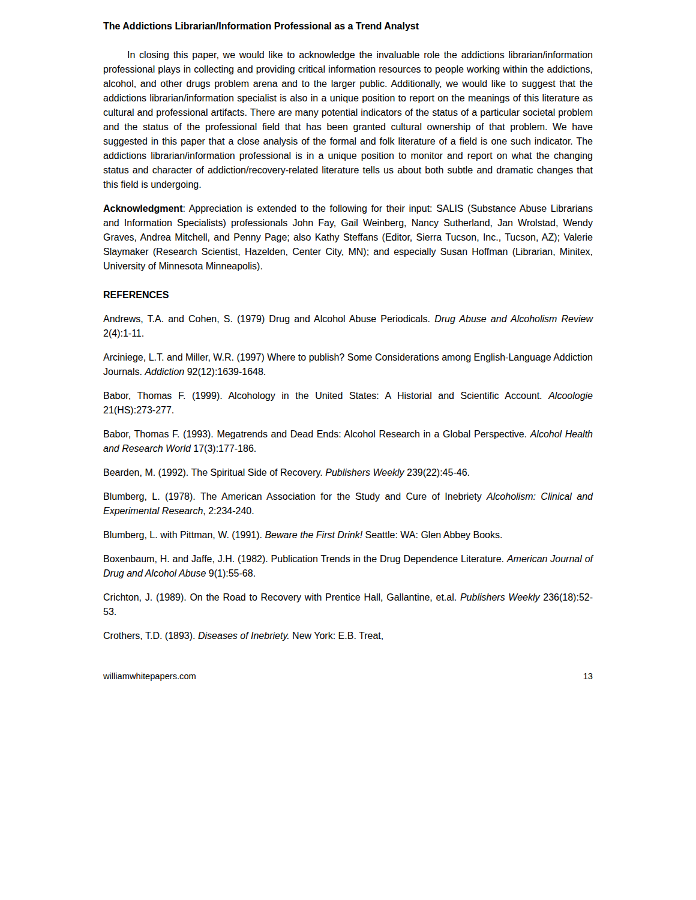The Addictions Librarian/Information Professional as a Trend Analyst
In closing this paper, we would like to acknowledge the invaluable role the addictions librarian/information professional plays in collecting and providing critical information resources to people working within the addictions, alcohol, and other drugs problem arena and to the larger public. Additionally, we would like to suggest that the addictions librarian/information specialist is also in a unique position to report on the meanings of this literature as cultural and professional artifacts. There are many potential indicators of the status of a particular societal problem and the status of the professional field that has been granted cultural ownership of that problem. We have suggested in this paper that a close analysis of the formal and folk literature of a field is one such indicator. The addictions librarian/information professional is in a unique position to monitor and report on what the changing status and character of addiction/recovery-related literature tells us about both subtle and dramatic changes that this field is undergoing.
Acknowledgment: Appreciation is extended to the following for their input: SALIS (Substance Abuse Librarians and Information Specialists) professionals John Fay, Gail Weinberg, Nancy Sutherland, Jan Wrolstad, Wendy Graves, Andrea Mitchell, and Penny Page; also Kathy Steffans (Editor, Sierra Tucson, Inc., Tucson, AZ); Valerie Slaymaker (Research Scientist, Hazelden, Center City, MN); and especially Susan Hoffman (Librarian, Minitex, University of Minnesota Minneapolis).
REFERENCES
Andrews, T.A. and Cohen, S. (1979) Drug and Alcohol Abuse Periodicals. Drug Abuse and Alcoholism Review 2(4):1-11.
Arciniege, L.T. and Miller, W.R. (1997) Where to publish? Some Considerations among English-Language Addiction Journals. Addiction 92(12):1639-1648.
Babor, Thomas F. (1999). Alcohology in the United States: A Historial and Scientific Account. Alcoologie 21(HS):273-277.
Babor, Thomas F. (1993). Megatrends and Dead Ends: Alcohol Research in a Global Perspective. Alcohol Health and Research World 17(3):177-186.
Bearden, M. (1992). The Spiritual Side of Recovery. Publishers Weekly 239(22):45-46.
Blumberg, L. (1978). The American Association for the Study and Cure of Inebriety Alcoholism: Clinical and Experimental Research, 2:234-240.
Blumberg, L. with Pittman, W. (1991). Beware the First Drink! Seattle: WA: Glen Abbey Books.
Boxenbaum, H. and Jaffe, J.H. (1982). Publication Trends in the Drug Dependence Literature. American Journal of Drug and Alcohol Abuse 9(1):55-68.
Crichton, J. (1989). On the Road to Recovery with Prentice Hall, Gallantine, et.al. Publishers Weekly 236(18):52-53.
Crothers, T.D. (1893). Diseases of Inebriety. New York: E.B. Treat,
williamwhitepapers.com 13